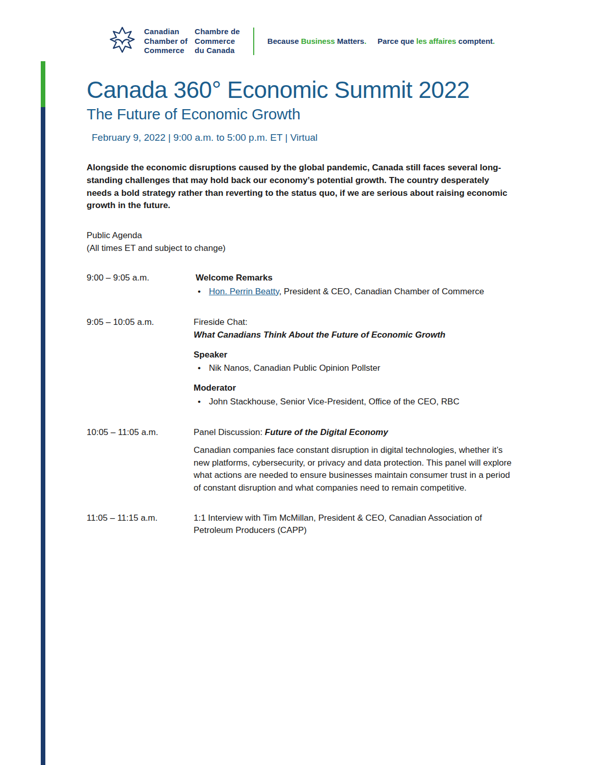Canadian Chamber of Commerce
Chambre de Commerce du Canada
Because Business Matters.
Parce que les affaires comptent.
Canada 360° Economic Summit 2022
The Future of Economic Growth
February 9, 2022 | 9:00 a.m. to 5:00 p.m. ET | Virtual
Alongside the economic disruptions caused by the global pandemic, Canada still faces several long-standing challenges that may hold back our economy’s potential growth. The country desperately needs a bold strategy rather than reverting to the status quo, if we are serious about raising economic growth in the future.
Public Agenda
(All times ET and subject to change)
9:00 – 9:05 a.m.
Welcome Remarks
Hon. Perrin Beatty, President & CEO, Canadian Chamber of Commerce
9:05 – 10:05 a.m.
Fireside Chat:
What Canadians Think About the Future of Economic Growth
Speaker
Nik Nanos, Canadian Public Opinion Pollster
Moderator
John Stackhouse, Senior Vice-President, Office of the CEO, RBC
10:05 – 11:05 a.m.
Panel Discussion: Future of the Digital Economy
Canadian companies face constant disruption in digital technologies, whether it’s new platforms, cybersecurity, or privacy and data protection. This panel will explore what actions are needed to ensure businesses maintain consumer trust in a period of constant disruption and what companies need to remain competitive.
11:05 – 11:15 a.m.
1:1 Interview with Tim McMillan, President & CEO, Canadian Association of Petroleum Producers (CAPP)